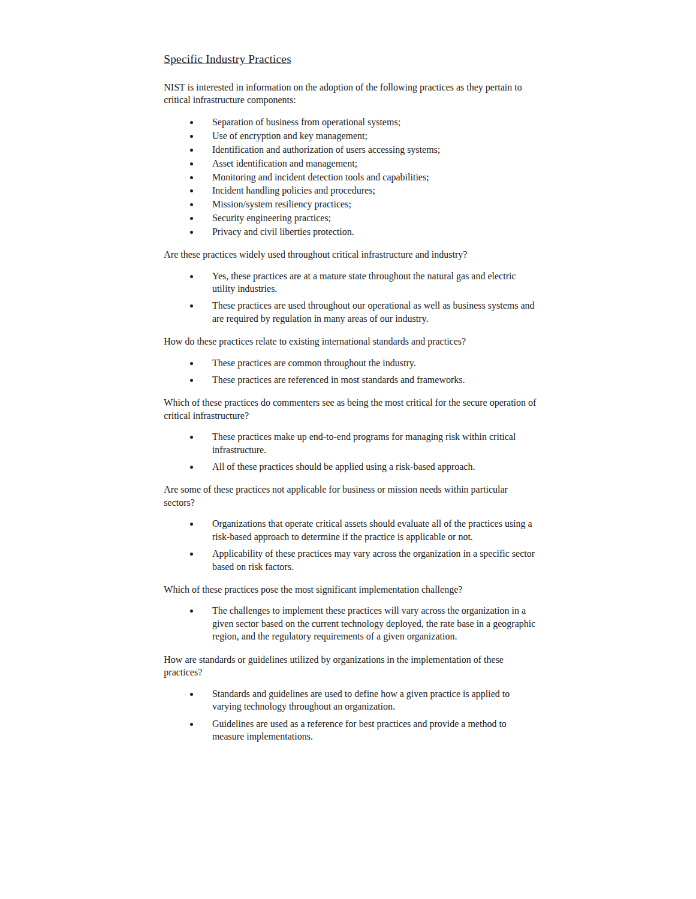Specific Industry Practices
NIST is interested in information on the adoption of the following practices as they pertain to critical infrastructure components:
Separation of business from operational systems;
Use of encryption and key management;
Identification and authorization of users accessing systems;
Asset identification and management;
Monitoring and incident detection tools and capabilities;
Incident handling policies and procedures;
Mission/system resiliency practices;
Security engineering practices;
Privacy and civil liberties protection.
Are these practices widely used throughout critical infrastructure and industry?
Yes, these practices are at a mature state throughout the natural gas and electric utility industries.
These practices are used throughout our operational as well as business systems and are required by regulation in many areas of our industry.
How do these practices relate to existing international standards and practices?
These practices are common throughout the industry.
These practices are referenced in most standards and frameworks.
Which of these practices do commenters see as being the most critical for the secure operation of critical infrastructure?
These practices make up end-to-end programs for managing risk within critical infrastructure.
All of these practices should be applied using a risk-based approach.
Are some of these practices not applicable for business or mission needs within particular sectors?
Organizations that operate critical assets should evaluate all of the practices using a risk-based approach to determine if the practice is applicable or not.
Applicability of these practices may vary across the organization in a specific sector based on risk factors.
Which of these practices pose the most significant implementation challenge?
The challenges to implement these practices will vary across the organization in a given sector based on the current technology deployed, the rate base in a geographic region, and the regulatory requirements of a given organization.
How are standards or guidelines utilized by organizations in the implementation of these practices?
Standards and guidelines are used to define how a given practice is applied to varying technology throughout an organization.
Guidelines are used as a reference for best practices and provide a method to measure implementations.